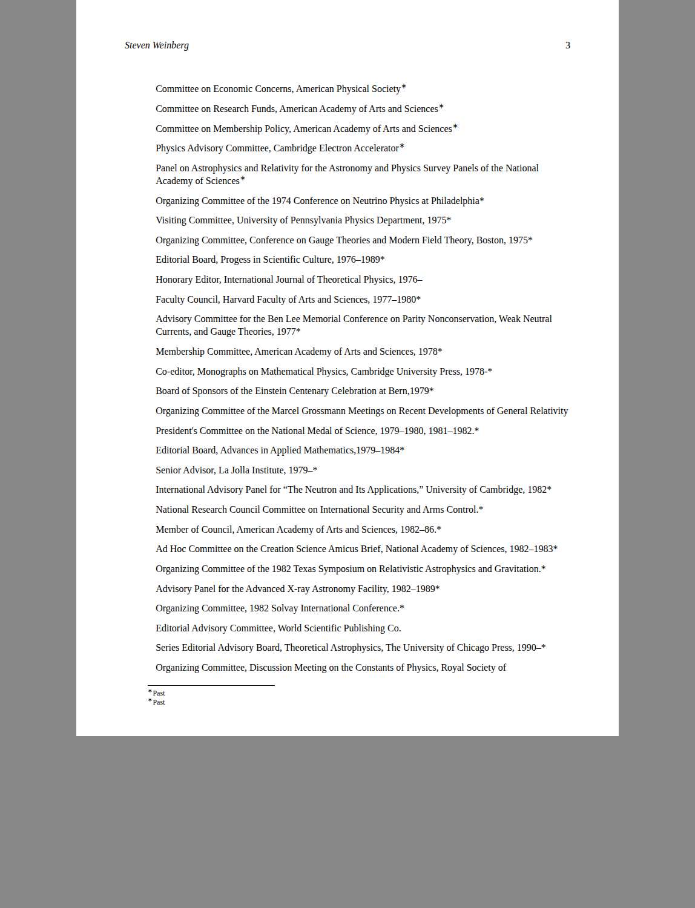Steven Weinberg 3
Committee on Economic Concerns, American Physical Society∗
Committee on Research Funds, American Academy of Arts and Sciences∗
Committee on Membership Policy, American Academy of Arts and Sciences∗
Physics Advisory Committee, Cambridge Electron Accelerator∗
Panel on Astrophysics and Relativity for the Astronomy and Physics Survey Panels of the National Academy of Sciences∗
Organizing Committee of the 1974 Conference on Neutrino Physics at Philadelphia*
Visiting Committee, University of Pennsylvania Physics Department, 1975*
Organizing Committee, Conference on Gauge Theories and Modern Field Theory, Boston, 1975*
Editorial Board, Progess in Scientific Culture, 1976–1989*
Honorary Editor, International Journal of Theoretical Physics, 1976–
Faculty Council, Harvard Faculty of Arts and Sciences, 1977–1980*
Advisory Committee for the Ben Lee Memorial Conference on Parity Nonconservation, Weak Neutral Currents, and Gauge Theories, 1977*
Membership Committee, American Academy of Arts and Sciences, 1978*
Co-editor, Monographs on Mathematical Physics, Cambridge University Press, 1978-*
Board of Sponsors of the Einstein Centenary Celebration at Bern,1979*
Organizing Committee of the Marcel Grossmann Meetings on Recent Developments of General Relativity
President's Committee on the National Medal of Science, 1979–1980, 1981–1982.*
Editorial Board, Advances in Applied Mathematics,1979–1984*
Senior Advisor, La Jolla Institute, 1979–*
International Advisory Panel for “The Neutron and Its Applications,” University of Cambridge, 1982*
National Research Council Committee on International Security and Arms Control.*
Member of Council, American Academy of Arts and Sciences, 1982–86.*
Ad Hoc Committee on the Creation Science Amicus Brief, National Academy of Sciences, 1982–1983*
Organizing Committee of the 1982 Texas Symposium on Relativistic Astrophysics and Gravitation.*
Advisory Panel for the Advanced X-ray Astronomy Facility, 1982–1989*
Organizing Committee, 1982 Solvay International Conference.*
Editorial Advisory Committee, World Scientific Publishing Co.
Series Editorial Advisory Board, Theoretical Astrophysics, The University of Chicago Press, 1990–*
Organizing Committee, Discussion Meeting on the Constants of Physics, Royal Society of
∗Past
∗Past